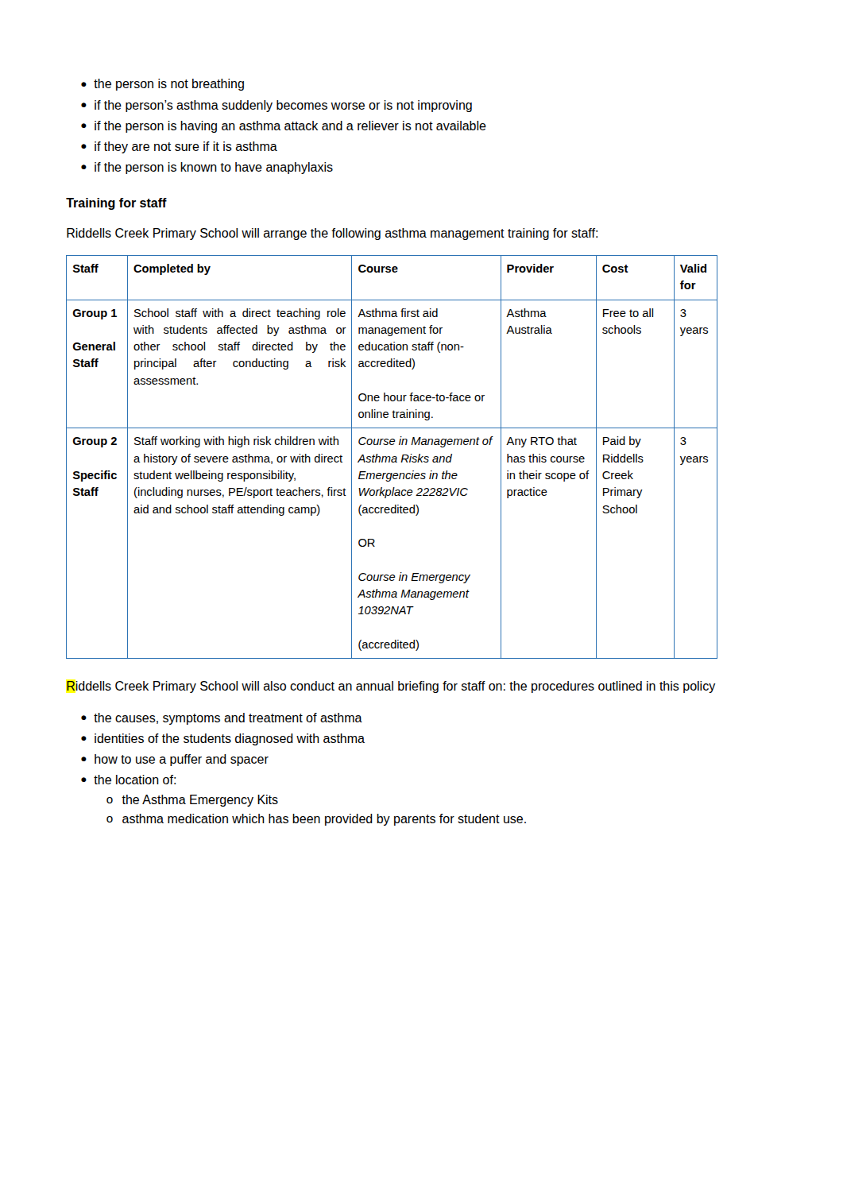the person is not breathing
if the person’s asthma suddenly becomes worse or is not improving
if the person is having an asthma attack and a reliever is not available
if they are not sure if it is asthma
if the person is known to have anaphylaxis
Training for staff
Riddells Creek Primary School will arrange the following asthma management training for staff:
| Staff | Completed by | Course | Provider | Cost | Valid for |
| --- | --- | --- | --- | --- | --- |
| Group 1 General Staff | School staff with a direct teaching role with students affected by asthma or other school staff directed by the principal after conducting a risk assessment. | Asthma first aid management for education staff (non-accredited) One hour face-to-face or online training. | Asthma Australia | Free to all schools | 3 years |
| Group 2 Specific Staff | Staff working with high risk children with a history of severe asthma, or with direct student wellbeing responsibility, (including nurses, PE/sport teachers, first aid and school staff attending camp) | Course in Management of Asthma Risks and Emergencies in the Workplace 22282VIC (accredited) OR Course in Emergency Asthma Management 10392NAT (accredited) | Any RTO that has this course in their scope of practice | Paid by Riddells Creek Primary School | 3 years |
Riddells Creek Primary School will also conduct an annual briefing for staff on: the procedures outlined in this policy
the causes, symptoms and treatment of asthma
identities of the students diagnosed with asthma
how to use a puffer and spacer
the location of:
the Asthma Emergency Kits
asthma medication which has been provided by parents for student use.